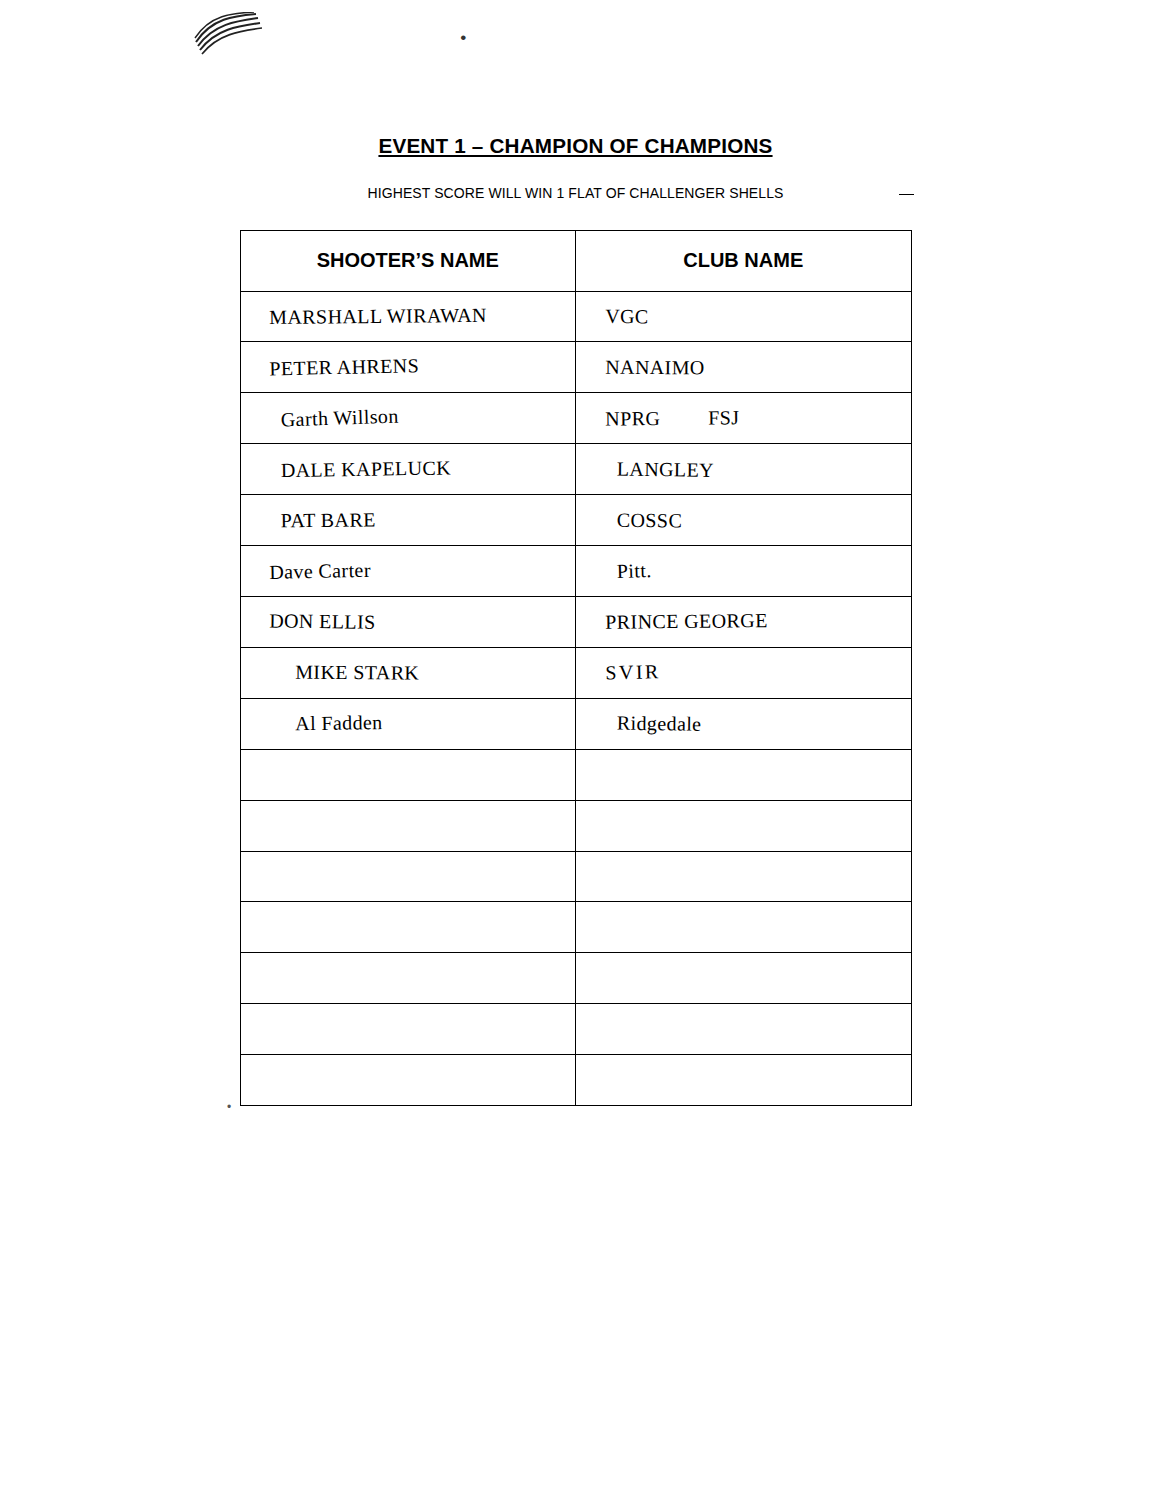•
EVENT 1 – CHAMPION OF CHAMPIONS
HIGHEST SCORE WILL WIN 1 FLAT OF CHALLENGER SHELLS
| SHOOTER’S NAME | CLUB NAME |
| --- | --- |
| Marshall Wirawan | VGC |
| Peter Ahrens | Nanaimo |
| Garth Willson | NPRG FSJ |
| Dale Kapeluck | Langley |
| Pat Bare | COSSC |
| Dave Carter | Pitt. |
| Don Ellis | Prince George |
| Mike Stark | SVIR |
| Al Fadden | Ridgedale |
•